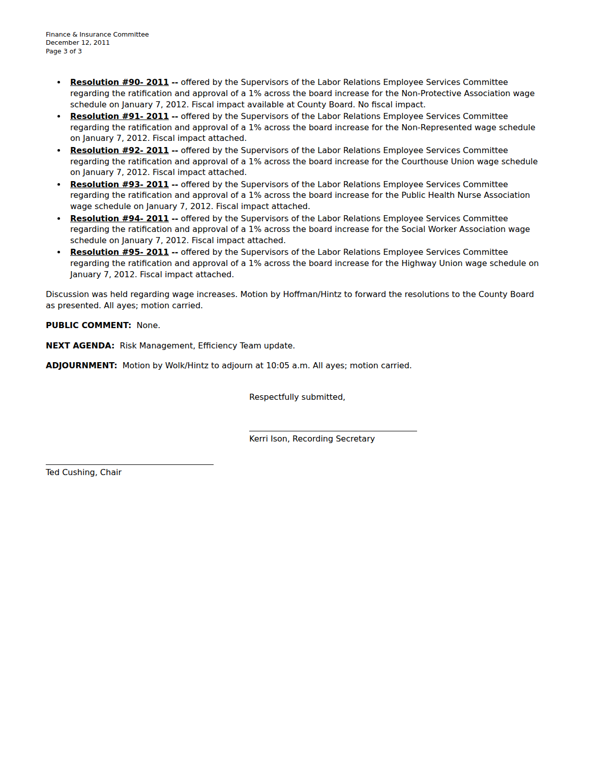Finance & Insurance Committee
December 12, 2011
Page 3 of 3
Resolution #90- 2011 -- offered by the Supervisors of the Labor Relations Employee Services Committee regarding the ratification and approval of a 1% across the board increase for the Non-Protective Association wage schedule on January 7, 2012. Fiscal impact available at County Board. No fiscal impact.
Resolution #91- 2011 -- offered by the Supervisors of the Labor Relations Employee Services Committee regarding the ratification and approval of a 1% across the board increase for the Non-Represented wage schedule on January 7, 2012. Fiscal impact attached.
Resolution #92- 2011 -- offered by the Supervisors of the Labor Relations Employee Services Committee regarding the ratification and approval of a 1% across the board increase for the Courthouse Union wage schedule on January 7, 2012. Fiscal impact attached.
Resolution #93- 2011 -- offered by the Supervisors of the Labor Relations Employee Services Committee regarding the ratification and approval of a 1% across the board increase for the Public Health Nurse Association wage schedule on January 7, 2012. Fiscal impact attached.
Resolution #94- 2011 -- offered by the Supervisors of the Labor Relations Employee Services Committee regarding the ratification and approval of a 1% across the board increase for the Social Worker Association wage schedule on January 7, 2012. Fiscal impact attached.
Resolution #95- 2011 -- offered by the Supervisors of the Labor Relations Employee Services Committee regarding the ratification and approval of a 1% across the board increase for the Highway Union wage schedule on January 7, 2012. Fiscal impact attached.
Discussion was held regarding wage increases. Motion by Hoffman/Hintz to forward the resolutions to the County Board as presented. All ayes; motion carried.
PUBLIC COMMENT: None.
NEXT AGENDA: Risk Management, Efficiency Team update.
ADJOURNMENT: Motion by Wolk/Hintz to adjourn at 10:05 a.m. All ayes; motion carried.
Respectfully submitted,
Kerri Ison, Recording Secretary
Ted Cushing, Chair